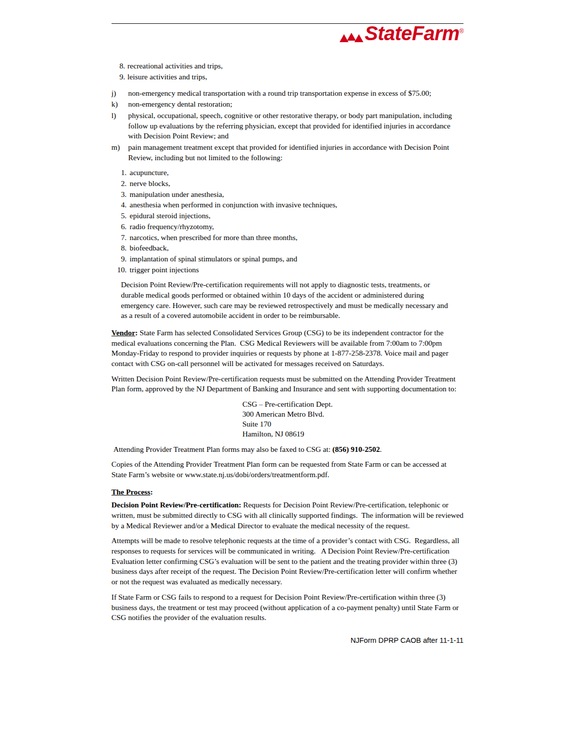StateFarm®
8. recreational activities and trips,
9. leisure activities and trips,
j)
non-emergency medical transportation with a round trip transportation expense in excess of $75.00;
k)
non-emergency dental restoration;
l)
physical, occupational, speech, cognitive or other restorative therapy, or body part manipulation, including follow up evaluations by the referring physician, except that provided for identified injuries in accordance with Decision Point Review; and
m)
pain management treatment except that provided for identified injuries in accordance with Decision Point Review, including but not limited to the following:
1. acupuncture,
2. nerve blocks,
3. manipulation under anesthesia,
4. anesthesia when performed in conjunction with invasive techniques,
5. epidural steroid injections,
6. radio frequency/rhyzotomy,
7. narcotics, when prescribed for more than three months,
8. biofeedback,
9. implantation of spinal stimulators or spinal pumps, and
10. trigger point injections
Decision Point Review/Pre-certification requirements will not apply to diagnostic tests, treatments, or durable medical goods performed or obtained within 10 days of the accident or administered during emergency care. However, such care may be reviewed retrospectively and must be medically necessary and as a result of a covered automobile accident in order to be reimbursable.
Vendor: State Farm has selected Consolidated Services Group (CSG) to be its independent contractor for the medical evaluations concerning the Plan. CSG Medical Reviewers will be available from 7:00am to 7:00pm Monday-Friday to respond to provider inquiries or requests by phone at 1-877-258-2378. Voice mail and pager contact with CSG on-call personnel will be activated for messages received on Saturdays.
Written Decision Point Review/Pre-certification requests must be submitted on the Attending Provider Treatment Plan form, approved by the NJ Department of Banking and Insurance and sent with supporting documentation to:
CSG – Pre-certification Dept.
300 American Metro Blvd.
Suite 170
Hamilton, NJ 08619
Attending Provider Treatment Plan forms may also be faxed to CSG at: (856) 910-2502.
Copies of the Attending Provider Treatment Plan form can be requested from State Farm or can be accessed at State Farm’s website or www.state.nj.us/dobi/orders/treatmentform.pdf.
The Process:
Decision Point Review/Pre-certification: Requests for Decision Point Review/Pre-certification, telephonic or written, must be submitted directly to CSG with all clinically supported findings. The information will be reviewed by a Medical Reviewer and/or a Medical Director to evaluate the medical necessity of the request.
Attempts will be made to resolve telephonic requests at the time of a provider’s contact with CSG. Regardless, all responses to requests for services will be communicated in writing. A Decision Point Review/Pre-certification Evaluation letter confirming CSG’s evaluation will be sent to the patient and the treating provider within three (3) business days after receipt of the request. The Decision Point Review/Pre-certification letter will confirm whether or not the request was evaluated as medically necessary.
If State Farm or CSG fails to respond to a request for Decision Point Review/Pre-certification within three (3) business days, the treatment or test may proceed (without application of a co-payment penalty) until State Farm or CSG notifies the provider of the evaluation results.
NJForm DPRP CAOB after 11-1-11